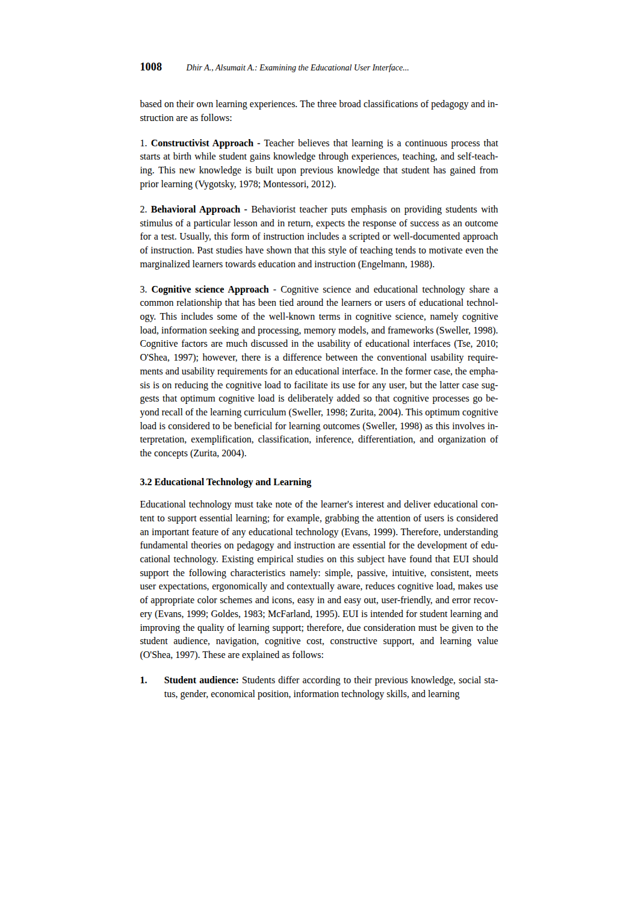1008 Dhir A., Alsumait A.: Examining the Educational User Interface...
based on their own learning experiences. The three broad classifications of pedagogy and instruction are as follows:
1. Constructivist Approach - Teacher believes that learning is a continuous process that starts at birth while student gains knowledge through experiences, teaching, and self-teaching. This new knowledge is built upon previous knowledge that student has gained from prior learning (Vygotsky, 1978; Montessori, 2012).
2. Behavioral Approach - Behaviorist teacher puts emphasis on providing students with stimulus of a particular lesson and in return, expects the response of success as an outcome for a test. Usually, this form of instruction includes a scripted or well-documented approach of instruction. Past studies have shown that this style of teaching tends to motivate even the marginalized learners towards education and instruction (Engelmann, 1988).
3. Cognitive science Approach - Cognitive science and educational technology share a common relationship that has been tied around the learners or users of educational technology. This includes some of the well-known terms in cognitive science, namely cognitive load, information seeking and processing, memory models, and frameworks (Sweller, 1998). Cognitive factors are much discussed in the usability of educational interfaces (Tse, 2010; O'Shea, 1997); however, there is a difference between the conventional usability requirements and usability requirements for an educational interface. In the former case, the emphasis is on reducing the cognitive load to facilitate its use for any user, but the latter case suggests that optimum cognitive load is deliberately added so that cognitive processes go beyond recall of the learning curriculum (Sweller, 1998; Zurita, 2004). This optimum cognitive load is considered to be beneficial for learning outcomes (Sweller, 1998) as this involves interpretation, exemplification, classification, inference, differentiation, and organization of the concepts (Zurita, 2004).
3.2 Educational Technology and Learning
Educational technology must take note of the learner's interest and deliver educational content to support essential learning; for example, grabbing the attention of users is considered an important feature of any educational technology (Evans, 1999). Therefore, understanding fundamental theories on pedagogy and instruction are essential for the development of educational technology. Existing empirical studies on this subject have found that EUI should support the following characteristics namely: simple, passive, intuitive, consistent, meets user expectations, ergonomically and contextually aware, reduces cognitive load, makes use of appropriate color schemes and icons, easy in and easy out, user-friendly, and error recovery (Evans, 1999; Goldes, 1983; McFarland, 1995). EUI is intended for student learning and improving the quality of learning support; therefore, due consideration must be given to the student audience, navigation, cognitive cost, constructive support, and learning value (O'Shea, 1997). These are explained as follows:
1. Student audience: Students differ according to their previous knowledge, social status, gender, economical position, information technology skills, and learning